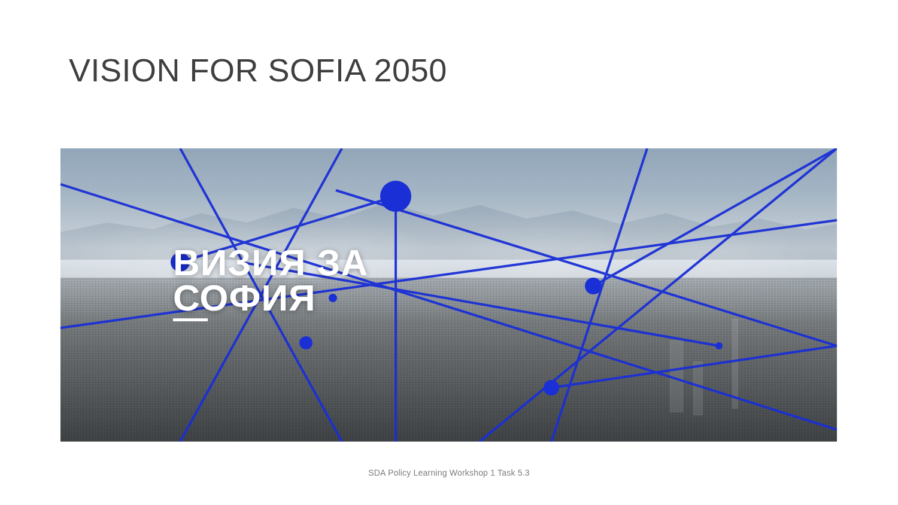VISION FOR SOFIA 2050
Визия за София
SDA Policy Learning Workshop 1 Task 5.3